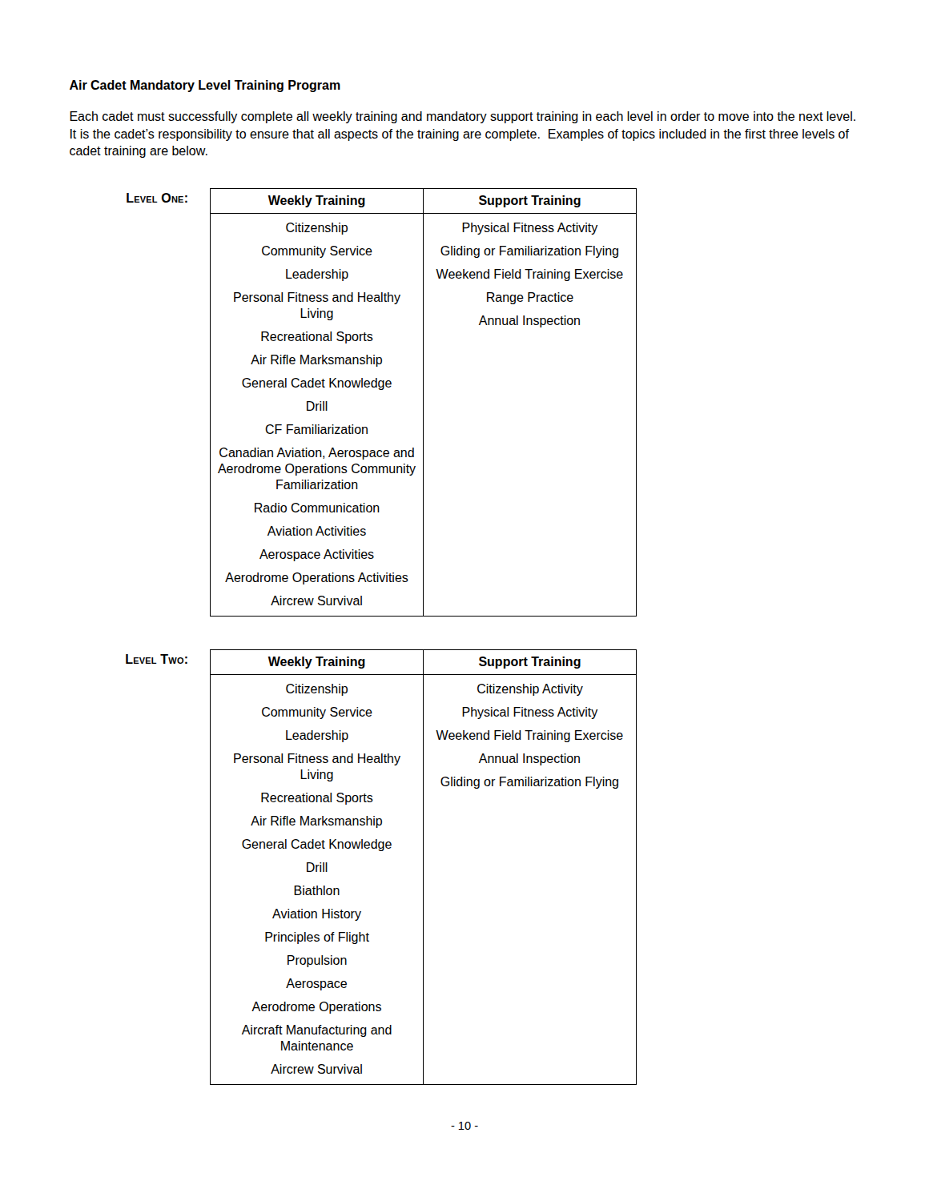Air Cadet Mandatory Level Training Program
Each cadet must successfully complete all weekly training and mandatory support training in each level in order to move into the next level. It is the cadet’s responsibility to ensure that all aspects of the training are complete. Examples of topics included in the first three levels of cadet training are below.
Level One:
| Weekly Training | Support Training |
| --- | --- |
| Citizenship Community Service Leadership Personal Fitness and Healthy Living Recreational Sports Air Rifle Marksmanship General Cadet Knowledge Drill CF Familiarization Canadian Aviation, Aerospace and Aerodrome Operations Community Familiarization Radio Communication Aviation Activities Aerospace Activities Aerodrome Operations Activities Aircrew Survival | Physical Fitness Activity Gliding or Familiarization Flying Weekend Field Training Exercise Range Practice Annual Inspection |
Level Two:
| Weekly Training | Support Training |
| --- | --- |
| Citizenship Community Service Leadership Personal Fitness and Healthy Living Recreational Sports Air Rifle Marksmanship General Cadet Knowledge Drill Biathlon Aviation History Principles of Flight Propulsion Aerospace Aerodrome Operations Aircraft Manufacturing and Maintenance Aircrew Survival | Citizenship Activity Physical Fitness Activity Weekend Field Training Exercise Annual Inspection Gliding or Familiarization Flying |
- 10 -